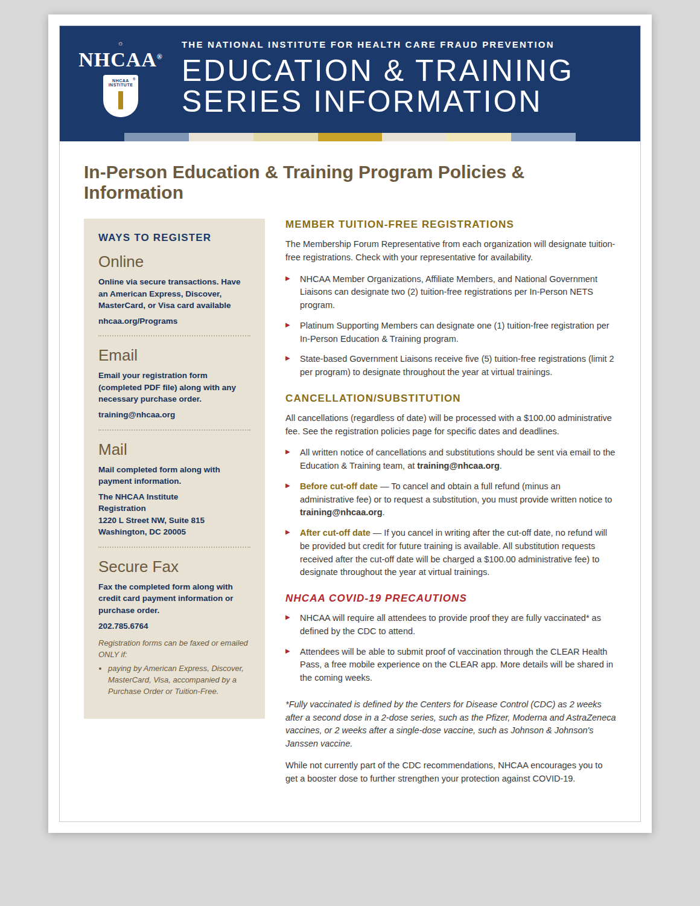☼
NHCAA®
NHCAA
INSTITUTE
®
The National Institute for Health Care Fraud Prevention
Education & Training
Series Information
In-Person Education & Training Program Policies & Information
Ways to Register
Online
Online via secure transactions. Have an American Express, Discover, MasterCard, or Visa card available
nhcaa.org/Programs
Email
Email your registration form (completed PDF file) along with any necessary purchase order.
training@nhcaa.org
Mail
Mail completed form along with payment information.
The NHCAA Institute
Registration
1220 L Street NW, Suite 815
Washington, DC 20005
Secure Fax
Fax the completed form along with credit card payment information or purchase order.
202.785.6764
Registration forms can be faxed or emailed ONLY if:
paying by American Express, Discover, MasterCard, Visa, accompanied by a Purchase Order or Tuition-Free.
Member Tuition-Free Registrations
The Membership Forum Representative from each organization will designate tuition-free registrations. Check with your representative for availability.
NHCAA Member Organizations, Affiliate Members, and National Government Liaisons can designate two (2) tuition-free registrations per In-Person NETS program.
Platinum Supporting Members can designate one (1) tuition-free registration per In-Person Education & Training program.
State-based Government Liaisons receive five (5) tuition-free registrations (limit 2 per program) to designate throughout the year at virtual trainings.
Cancellation/Substitution
All cancellations (regardless of date) will be processed with a $100.00 administrative fee. See the registration policies page for specific dates and deadlines.
All written notice of cancellations and substitutions should be sent via email to the Education & Training team, at training@nhcaa.org.
Before cut-off date — To cancel and obtain a full refund (minus an administrative fee) or to request a substitution, you must provide written notice to training@nhcaa.org.
After cut-off date — If you cancel in writing after the cut-off date, no refund will be provided but credit for future training is available. All substitution requests received after the cut-off date will be charged a $100.00 administrative fee) to designate throughout the year at virtual trainings.
NHCAA COVID-19 Precautions
NHCAA will require all attendees to provide proof they are fully vaccinated* as defined by the CDC to attend.
Attendees will be able to submit proof of vaccination through the CLEAR Health Pass, a free mobile experience on the CLEAR app. More details will be shared in the coming weeks.
*Fully vaccinated is defined by the Centers for Disease Control (CDC) as 2 weeks after a second dose in a 2-dose series, such as the Pfizer, Moderna and AstraZeneca vaccines, or 2 weeks after a single-dose vaccine, such as Johnson & Johnson's Janssen vaccine.
While not currently part of the CDC recommendations, NHCAA encourages you to get a booster dose to further strengthen your protection against COVID-19.